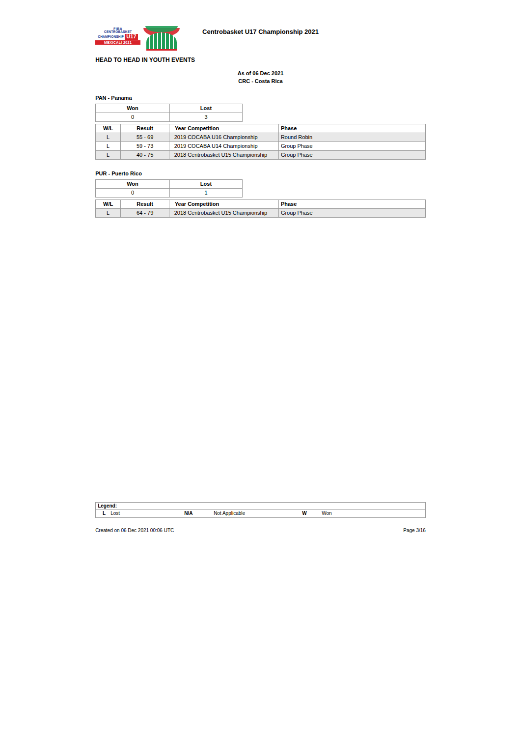FIBA
CENTROBASKET
CHAMPIONSHIP U17
MEXICALI 2021
Centrobasket U17 Championship 2021
HEAD TO HEAD IN YOUTH EVENTS
As of 06 Dec 2021
CRC - Costa Rica
PAN - Panama
| Won | Lost |
| --- | --- |
| 0 | 3 |
| W/L | Result | Year | Competition | Phase |
| --- | --- | --- | --- | --- |
| L | 55 - 69 | 2019 | COCABA U16 Championship | Round Robin |
| L | 59 - 73 | 2019 | COCABA U14 Championship | Group Phase |
| L | 40 - 75 | 2018 | Centrobasket U15 Championship | Group Phase |
PUR - Puerto Rico
| Won | Lost |
| --- | --- |
| 0 | 1 |
| W/L | Result | Year | Competition | Phase |
| --- | --- | --- | --- | --- |
| L | 64 - 79 | 2018 | Centrobasket U15 Championship | Group Phase |
Legend:
L
Lost
N/A
Not Applicable
W
Won
Created on 06 Dec 2021 00:06 UTC
Page 3/16